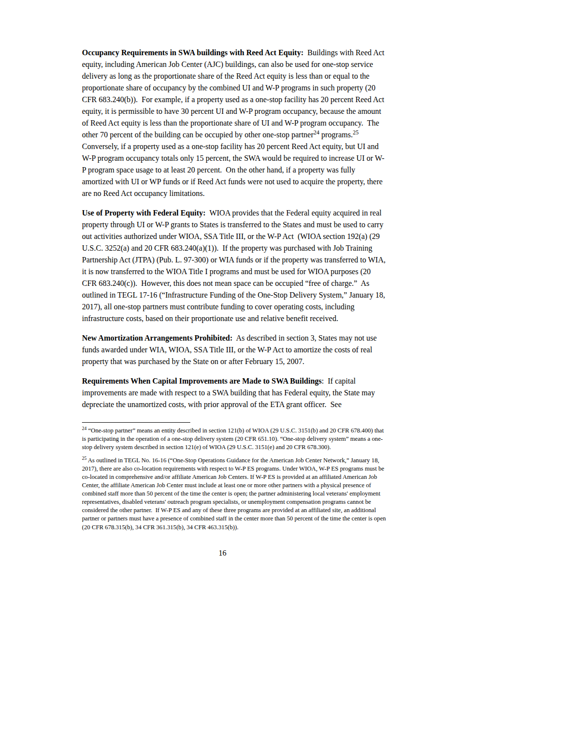Occupancy Requirements in SWA buildings with Reed Act Equity: Buildings with Reed Act equity, including American Job Center (AJC) buildings, can also be used for one-stop service delivery as long as the proportionate share of the Reed Act equity is less than or equal to the proportionate share of occupancy by the combined UI and W-P programs in such property (20 CFR 683.240(b)). For example, if a property used as a one-stop facility has 20 percent Reed Act equity, it is permissible to have 30 percent UI and W-P program occupancy, because the amount of Reed Act equity is less than the proportionate share of UI and W-P program occupancy. The other 70 percent of the building can be occupied by other one-stop partner24 programs.25 Conversely, if a property used as a one-stop facility has 20 percent Reed Act equity, but UI and W-P program occupancy totals only 15 percent, the SWA would be required to increase UI or W-P program space usage to at least 20 percent. On the other hand, if a property was fully amortized with UI or WP funds or if Reed Act funds were not used to acquire the property, there are no Reed Act occupancy limitations.
Use of Property with Federal Equity: WIOA provides that the Federal equity acquired in real property through UI or W-P grants to States is transferred to the States and must be used to carry out activities authorized under WIOA, SSA Title III, or the W-P Act (WIOA section 192(a) (29 U.S.C. 3252(a) and 20 CFR 683.240(a)(1)). If the property was purchased with Job Training Partnership Act (JTPA) (Pub. L. 97-300) or WIA funds or if the property was transferred to WIA, it is now transferred to the WIOA Title I programs and must be used for WIOA purposes (20 CFR 683.240(c)). However, this does not mean space can be occupied “free of charge.” As outlined in TEGL 17-16 (“Infrastructure Funding of the One-Stop Delivery System,” January 18, 2017), all one-stop partners must contribute funding to cover operating costs, including infrastructure costs, based on their proportionate use and relative benefit received.
New Amortization Arrangements Prohibited: As described in section 3, States may not use funds awarded under WIA, WIOA, SSA Title III, or the W-P Act to amortize the costs of real property that was purchased by the State on or after February 15, 2007.
Requirements When Capital Improvements are Made to SWA Buildings: If capital improvements are made with respect to a SWA building that has Federal equity, the State may depreciate the unamortized costs, with prior approval of the ETA grant officer. See
24 “One-stop partner” means an entity described in section 121(b) of WIOA (29 U.S.C. 3151(b) and 20 CFR 678.400) that is participating in the operation of a one-stop delivery system (20 CFR 651.10). “One-stop delivery system” means a one-stop delivery system described in section 121(e) of WIOA (29 U.S.C. 3151(e) and 20 CFR 678.300).
25 As outlined in TEGL No. 16-16 (“One-Stop Operations Guidance for the American Job Center Network,” January 18, 2017), there are also co-location requirements with respect to W-P ES programs. Under WIOA, W-P ES programs must be co-located in comprehensive and/or affiliate American Job Centers. If W-P ES is provided at an affiliated American Job Center, the affiliate American Job Center must include at least one or more other partners with a physical presence of combined staff more than 50 percent of the time the center is open; the partner administering local veterans' employment representatives, disabled veterans' outreach program specialists, or unemployment compensation programs cannot be considered the other partner. If W-P ES and any of these three programs are provided at an affiliated site, an additional partner or partners must have a presence of combined staff in the center more than 50 percent of the time the center is open (20 CFR 678.315(b), 34 CFR 361.315(b), 34 CFR 463.315(b)).
16